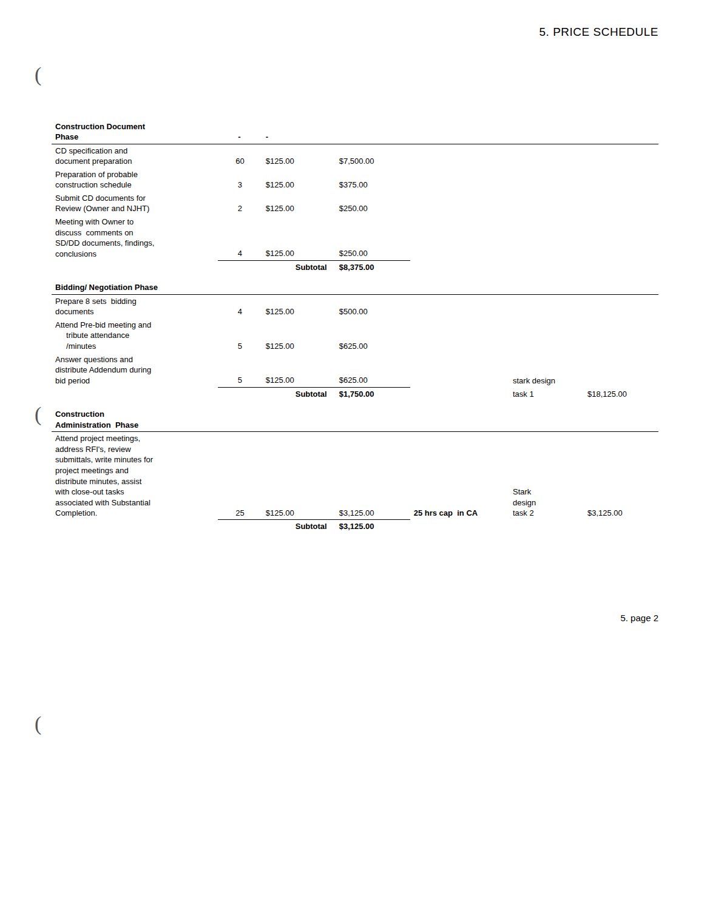(
(
(
5. PRICE SCHEDULE
| Construction Document Phase | - | - | | | | |
| CD specification and document preparation | 60 | $125.00 | $7,500.00 | | | |
| Preparation of probable construction schedule | 3 | $125.00 | $375.00 | | | |
| Submit CD documents for Review (Owner and NJHT) | 2 | $125.00 | $250.00 | | | |
| Meeting with Owner to discuss comments on SD/DD documents, findings, conclusions | 4 | $125.00 | $250.00 | | | |
| | | Subtotal | $8,375.00 | | | |
| Bidding/ Negotiation Phase | | | | | | |
| Prepare 8 sets bidding documents | 4 | $125.00 | $500.00 | | | |
| Attend Pre-bid meeting and tribute attendance /minutes | 5 | $125.00 | $625.00 | | | |
| Answer questions and distribute Addendum during bid period | 5 | $125.00 | $625.00 | | stark design | |
| | | Subtotal | $1,750.00 | | task 1 | $18,125.00 |
| Construction Administration Phase | | | | | | |
| Attend project meetings, address RFI's, review submittals, write minutes for project meetings and distribute minutes, assist with close-out tasks associated with Substantial Completion. | 25 | $125.00 | $3,125.00 | 25 hrs cap in CA | Stark design task 2 | $3,125.00 |
| | | Subtotal | $3,125.00 | | | |
5. page 2